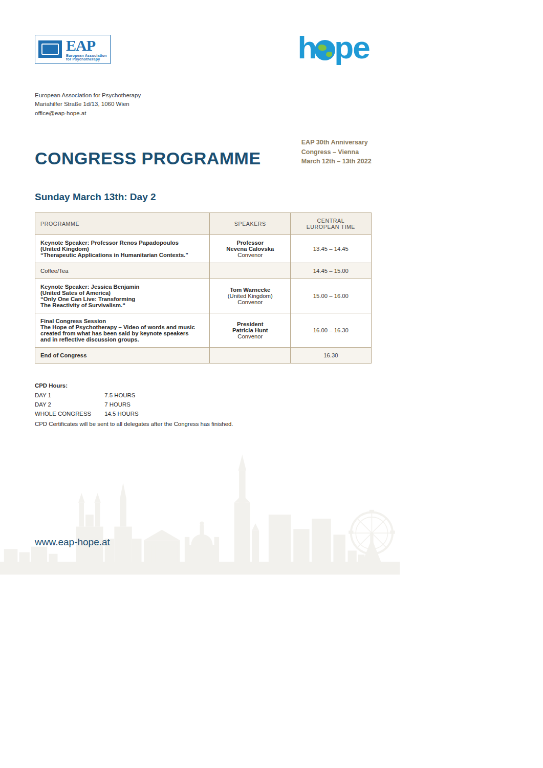EAP
European Association
for Psychotherapy
h pe
European Association for Psychotherapy
Mariahilfer Straße 1d/13, 1060 Wien
office@eap-hope.at
Congress Programme
EAP 30th Anniversary
Congress – Vienna
March 12th – 13th 2022
Sunday March 13th: Day 2
| Programme | Speakers | Central European Time |
| --- | --- | --- |
| Keynote Speaker: Professor Renos Papadopoulos (United Kingdom) “Therapeutic Applications in Humanitarian Contexts.” | Professor Nevena Calovska Convenor | 13.45 – 14.45 |
| Coffee/Tea | | 14.45 – 15.00 |
| Keynote Speaker: Jessica Benjamin (United Sates of America) “Only One Can Live: Transforming The Reactivity of Survivalism.“ | Tom Warnecke (United Kingdom) Convenor | 15.00 – 16.00 |
| Final Congress Session The Hope of Psychotherapy – Video of words and music created from what has been said by keynote speakers and in reflective discussion groups. | President Patricia Hunt Convenor | 16.00 – 16.30 |
| End of Congress | | 16.30 |
CPD Hours:
| DAY 1 | 7.5 HOURS |
| DAY 2 | 7 HOURS |
| WHOLE CONGRESS | 14.5 HOURS |
CPD Certificates will be sent to all delegates after the Congress has finished.
www.eap-hope.at